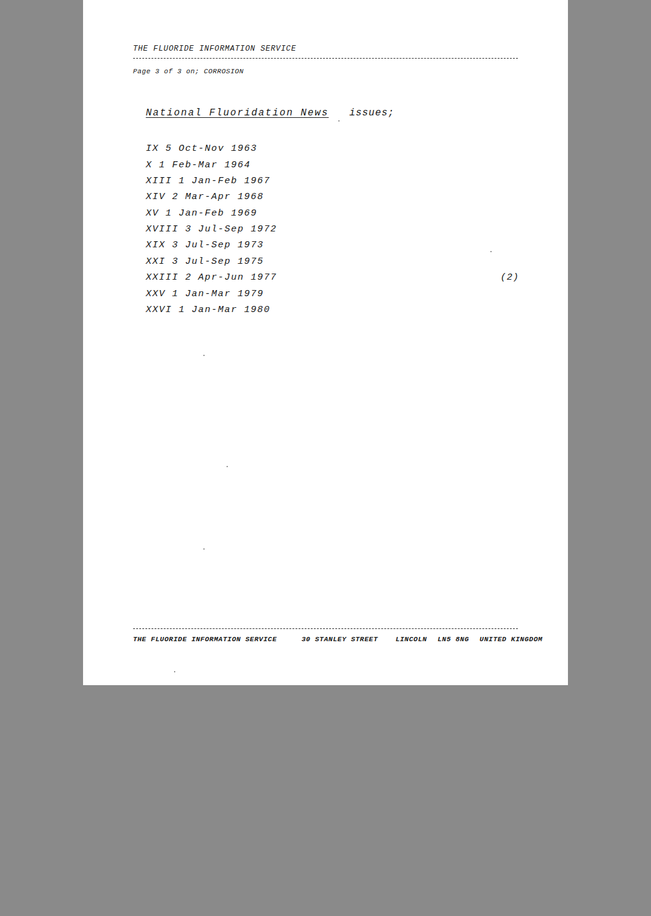THE FLUORIDE INFORMATION SERVICE
Page 3 of 3 on; CORROSION
National Fluoridation News issues;
IX 5 Oct-Nov 1963
X 1 Feb-Mar 1964
XIII 1 Jan-Feb 1967
XIV 2 Mar-Apr 1968
XV 1 Jan-Feb 1969
XVIII 3 Jul-Sep 1972
XIX 3 Jul-Sep 1973
XXI 3 Jul-Sep 1975
XXIII 2 Apr-Jun 1977(2)
XXV 1 Jan-Mar 1979
XXVI 1 Jan-Mar 1980
THE FLUORIDE INFORMATION SERVICE 30 STANLEY STREET LINCOLN LN5 8NG UNITED KINGDOM